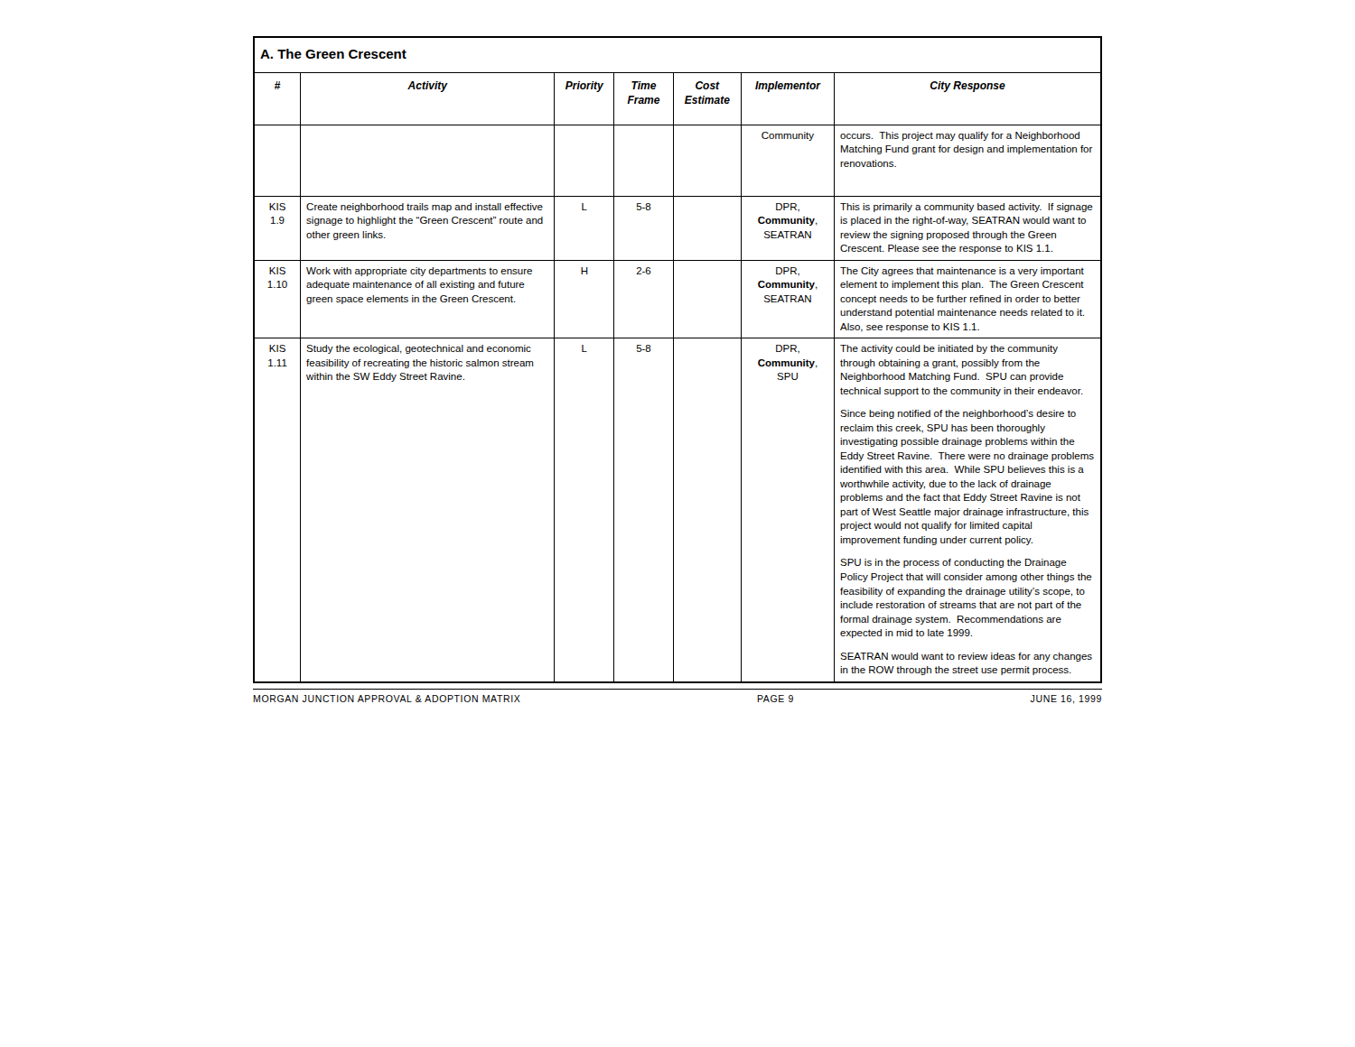| A. The Green Crescent |
| # | Activity | Priority | Time Frame | Cost Estimate | Implementor | City Response |
| | | | | | Community | occurs. This project may qualify for a Neighborhood Matching Fund grant for design and implementation for renovations. |
| KIS 1.9 | Create neighborhood trails map and install effective signage to highlight the “Green Crescent” route and other green links. | L | 5-8 | | DPR, Community , SEATRAN | This is primarily a community based activity. If signage is placed in the right-of-way, SEATRAN would want to review the signing proposed through the Green Crescent. Please see the response to KIS 1.1. |
| KIS 1.10 | Work with appropriate city departments to ensure adequate maintenance of all existing and future green space elements in the Green Crescent. | H | 2-6 | | DPR, Community , SEATRAN | The City agrees that maintenance is a very important element to implement this plan. The Green Crescent concept needs to be further refined in order to better understand potential maintenance needs related to it. Also, see response to KIS 1.1. |
| KIS 1.11 | Study the ecological, geotechnical and economic feasibility of recreating the historic salmon stream within the SW Eddy Street Ravine. | L | 5-8 | | DPR, Community , SPU | The activity could be initiated by the community through obtaining a grant, possibly from the Neighborhood Matching Fund. SPU can provide technical support to the community in their endeavor. Since being notified of the neighborhood’s desire to reclaim this creek, SPU has been thoroughly investigating possible drainage problems within the Eddy Street Ravine. There were no drainage problems identified with this area. While SPU believes this is a worthwhile activity, due to the lack of drainage problems and the fact that Eddy Street Ravine is not part of West Seattle major drainage infrastructure, this project would not qualify for limited capital improvement funding under current policy. SPU is in the process of conducting the Drainage Policy Project that will consider among other things the feasibility of expanding the drainage utility’s scope, to include restoration of streams that are not part of the formal drainage system. Recommendations are expected in mid to late 1999. SEATRAN would want to review ideas for any changes in the ROW through the street use permit process. |
MORGAN JUNCTION APPROVAL & ADOPTION MATRIX
PAGE 9
JUNE 16, 1999